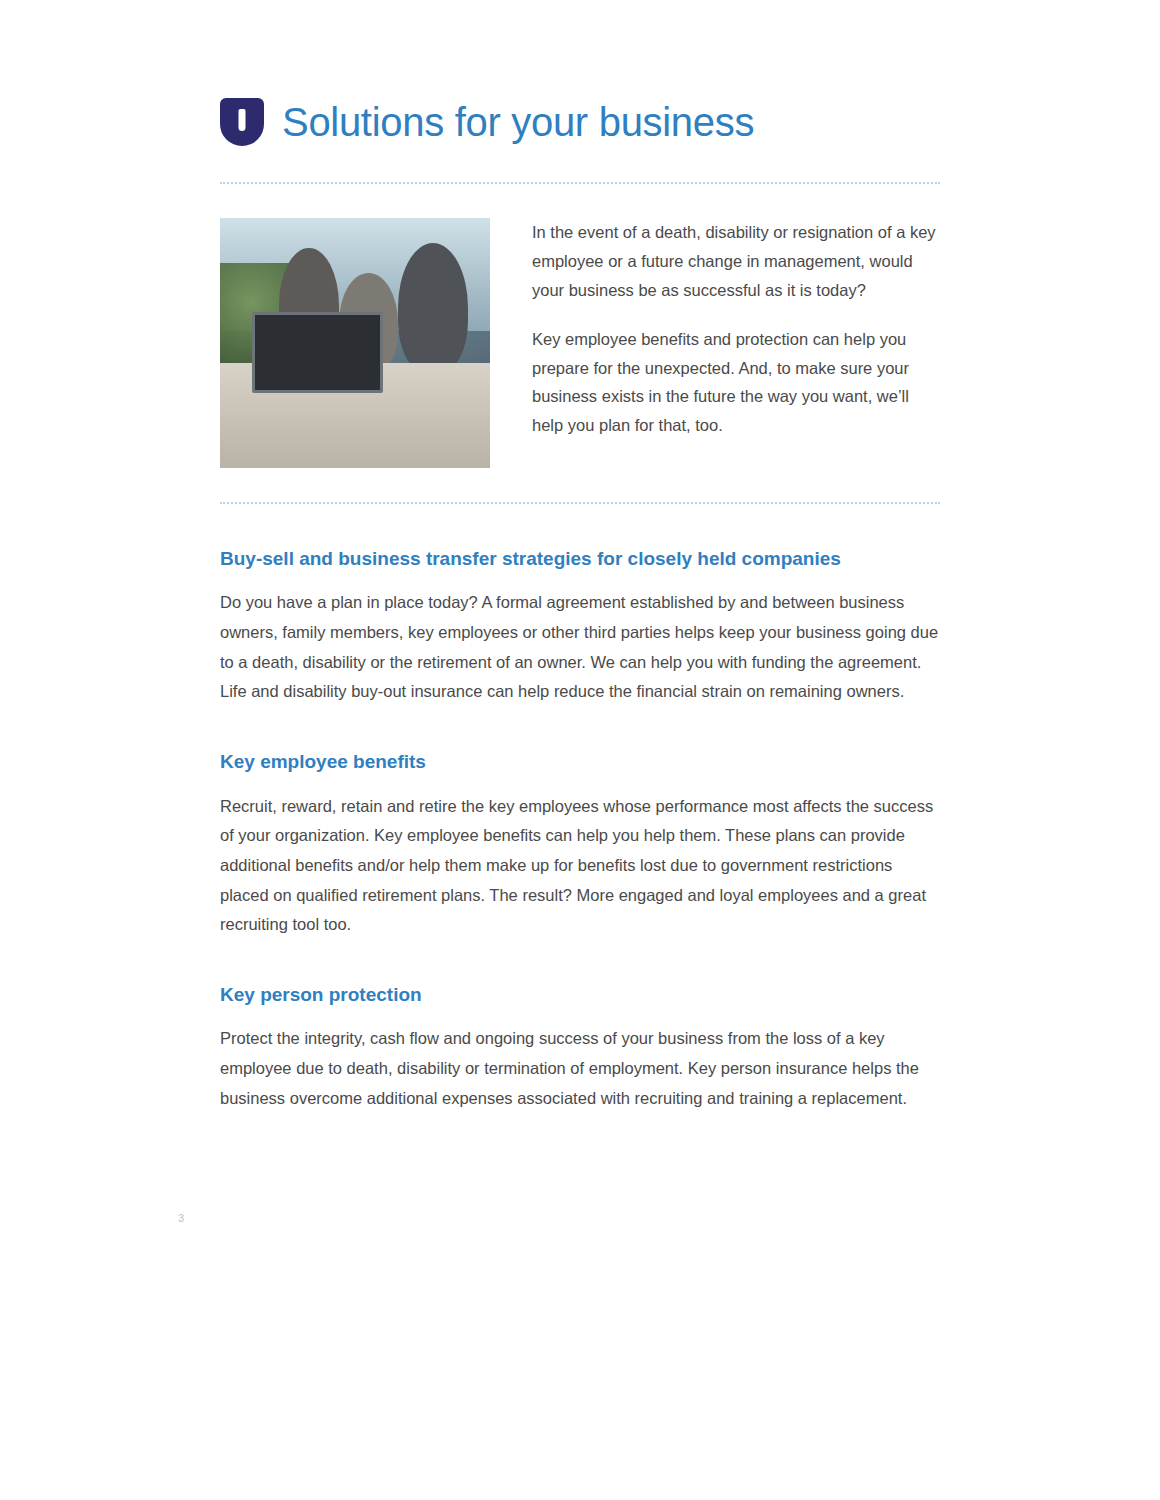Solutions for your business
In the event of a death, disability or resignation of a key employee or a future change in management, would your business be as successful as it is today?
Key employee benefits and protection can help you prepare for the unexpected. And, to make sure your business exists in the future the way you want, we’ll help you plan for that, too.
Buy-sell and business transfer strategies for closely held companies
Do you have a plan in place today? A formal agreement established by and between business owners, family members, key employees or other third parties helps keep your business going due to a death, disability or the retirement of an owner. We can help you with funding the agreement. Life and disability buy-out insurance can help reduce the financial strain on remaining owners.
Key employee benefits
Recruit, reward, retain and retire the key employees whose performance most affects the success of your organization. Key employee benefits can help you help them. These plans can provide additional benefits and/or help them make up for benefits lost due to government restrictions placed on qualified retirement plans. The result? More engaged and loyal employees and a great recruiting tool too.
Key person protection
Protect the integrity, cash flow and ongoing success of your business from the loss of a key employee due to death, disability or termination of employment. Key person insurance helps the business overcome additional expenses associated with recruiting and training a replacement.
3